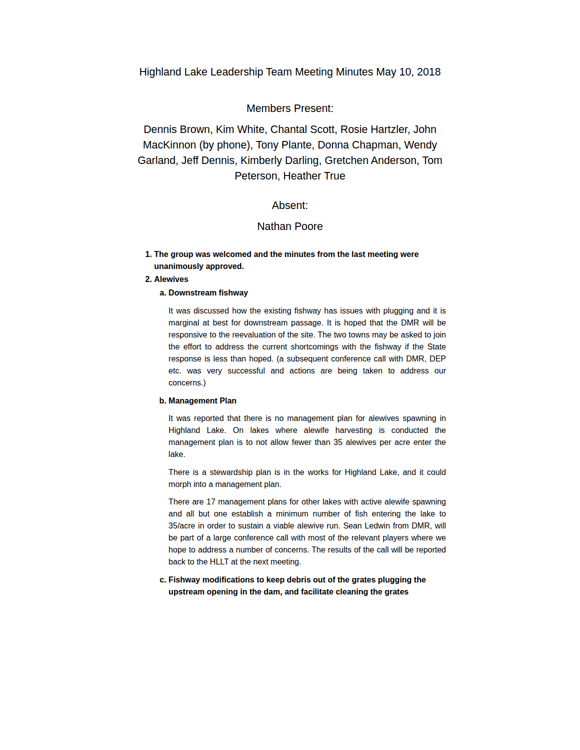Highland Lake Leadership Team Meeting Minutes May 10, 2018
Members Present:
Dennis Brown, Kim White, Chantal Scott, Rosie Hartzler, John MacKinnon (by phone), Tony Plante, Donna Chapman, Wendy Garland, Jeff Dennis, Kimberly Darling, Gretchen Anderson, Tom Peterson, Heather True
Absent:
Nathan Poore
The group was welcomed and the minutes from the last meeting were unanimously approved.
Alewives
Downstream fishway
It was discussed how the existing fishway has issues with plugging and it is marginal at best for downstream passage. It is hoped that the DMR will be responsive to the reevaluation of the site. The two towns may be asked to join the effort to address the current shortcomings with the fishway if the State response is less than hoped. (a subsequent conference call with DMR, DEP etc. was very successful and actions are being taken to address our concerns.)
Management Plan
It was reported that there is no management plan for alewives spawning in Highland Lake. On lakes where alewife harvesting is conducted the management plan is to not allow fewer than 35 alewives per acre enter the lake.
There is a stewardship plan is in the works for Highland Lake, and it could morph into a management plan.
There are 17 management plans for other lakes with active alewife spawning and all but one establish a minimum number of fish entering the lake to 35/acre in order to sustain a viable alewive run. Sean Ledwin from DMR, will be part of a large conference call with most of the relevant players where we hope to address a number of concerns. The results of the call will be reported back to the HLLT at the next meeting.
Fishway modifications to keep debris out of the grates plugging the upstream opening in the dam, and facilitate cleaning the grates